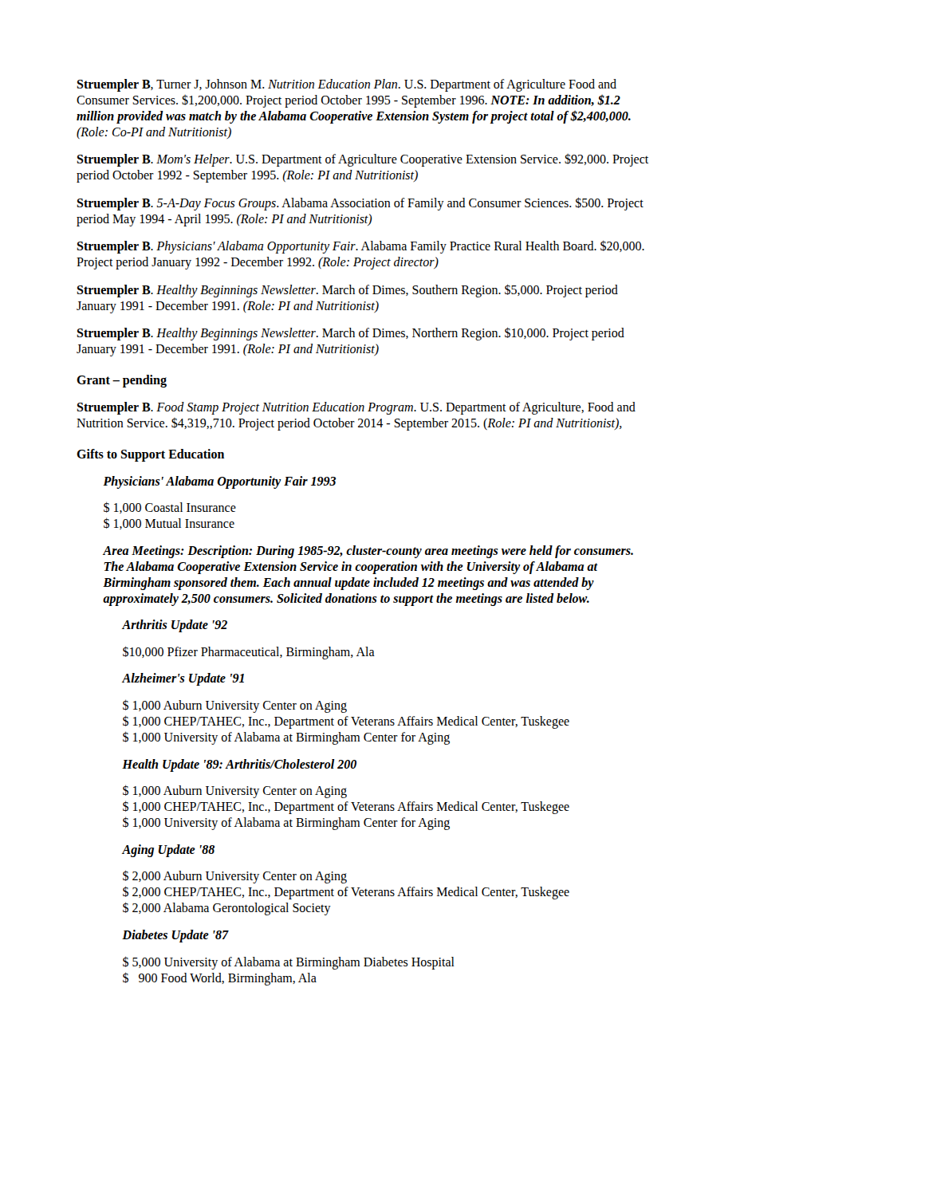Struempler B, Turner J, Johnson M. Nutrition Education Plan. U.S. Department of Agriculture Food and Consumer Services. $1,200,000. Project period October 1995 - September 1996. NOTE: In addition, $1.2 million provided was match by the Alabama Cooperative Extension System for project total of $2,400,000. (Role: Co-PI and Nutritionist)
Struempler B. Mom's Helper. U.S. Department of Agriculture Cooperative Extension Service. $92,000. Project period October 1992 - September 1995. (Role: PI and Nutritionist)
Struempler B. 5-A-Day Focus Groups. Alabama Association of Family and Consumer Sciences. $500. Project period May 1994 - April 1995. (Role: PI and Nutritionist)
Struempler B. Physicians' Alabama Opportunity Fair. Alabama Family Practice Rural Health Board. $20,000. Project period January 1992 - December 1992. (Role: Project director)
Struempler B. Healthy Beginnings Newsletter. March of Dimes, Southern Region. $5,000. Project period January 1991 - December 1991. (Role: PI and Nutritionist)
Struempler B. Healthy Beginnings Newsletter. March of Dimes, Northern Region. $10,000. Project period January 1991 - December 1991. (Role: PI and Nutritionist)
Grant – pending
Struempler B. Food Stamp Project Nutrition Education Program. U.S. Department of Agriculture, Food and Nutrition Service. $4,319,,710. Project period October 2014 - September 2015. (Role: PI and Nutritionist),
Gifts to Support Education
Physicians' Alabama Opportunity Fair 1993
$ 1,000 Coastal Insurance
$ 1,000 Mutual Insurance
Area Meetings: Description: During 1985-92, cluster-county area meetings were held for consumers. The Alabama Cooperative Extension Service in cooperation with the University of Alabama at Birmingham sponsored them. Each annual update included 12 meetings and was attended by approximately 2,500 consumers. Solicited donations to support the meetings are listed below.
Arthritis Update '92
$10,000 Pfizer Pharmaceutical, Birmingham, Ala
Alzheimer's Update '91
$ 1,000 Auburn University Center on Aging
$ 1,000 CHEP/TAHEC, Inc., Department of Veterans Affairs Medical Center, Tuskegee
$ 1,000 University of Alabama at Birmingham Center for Aging
Health Update '89: Arthritis/Cholesterol 200
$ 1,000 Auburn University Center on Aging
$ 1,000 CHEP/TAHEC, Inc., Department of Veterans Affairs Medical Center, Tuskegee
$ 1,000 University of Alabama at Birmingham Center for Aging
Aging Update '88
$ 2,000 Auburn University Center on Aging
$ 2,000 CHEP/TAHEC, Inc., Department of Veterans Affairs Medical Center, Tuskegee
$ 2,000 Alabama Gerontological Society
Diabetes Update '87
$ 5,000 University of Alabama at Birmingham Diabetes Hospital
$ 900 Food World, Birmingham, Ala